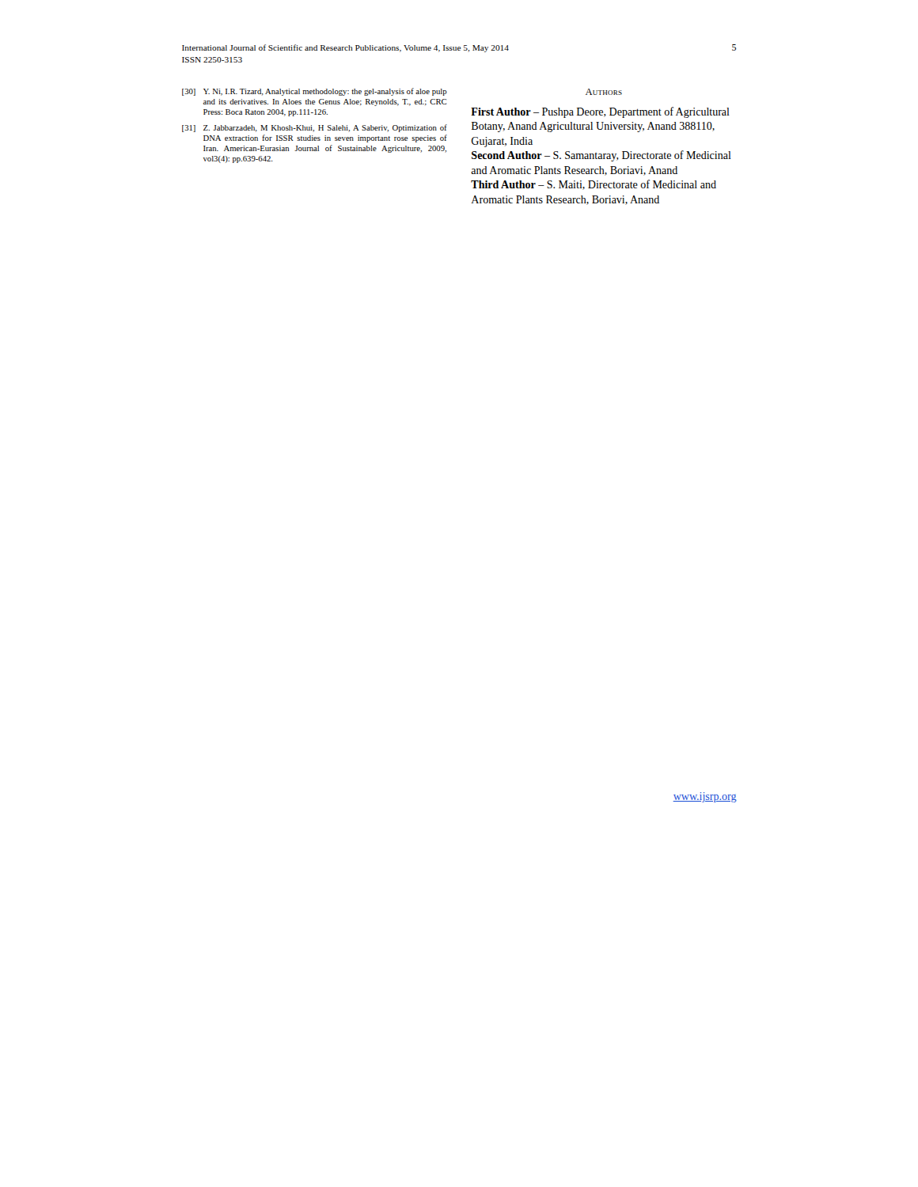International Journal of Scientific and Research Publications, Volume 4, Issue 5, May 2014
ISSN 2250-3153
5
[30] Y. Ni, I.R. Tizard, Analytical methodology: the gel-analysis of aloe pulp and its derivatives. In Aloes the Genus Aloe; Reynolds, T., ed.; CRC Press: Boca Raton 2004, pp.111-126.
[31] Z. Jabbarzadeh, M Khosh-Khui, H Salehi, A Saberiv, Optimization of DNA extraction for ISSR studies in seven important rose species of Iran. American-Eurasian Journal of Sustainable Agriculture, 2009, vol3(4): pp.639-642.
Authors
First Author – Pushpa Deore, Department of Agricultural Botany, Anand Agricultural University, Anand 388110, Gujarat, India
Second Author – S. Samantaray, Directorate of Medicinal and Aromatic Plants Research, Boriavi, Anand
Third Author – S. Maiti, Directorate of Medicinal and Aromatic Plants Research, Boriavi, Anand
www.ijsrp.org